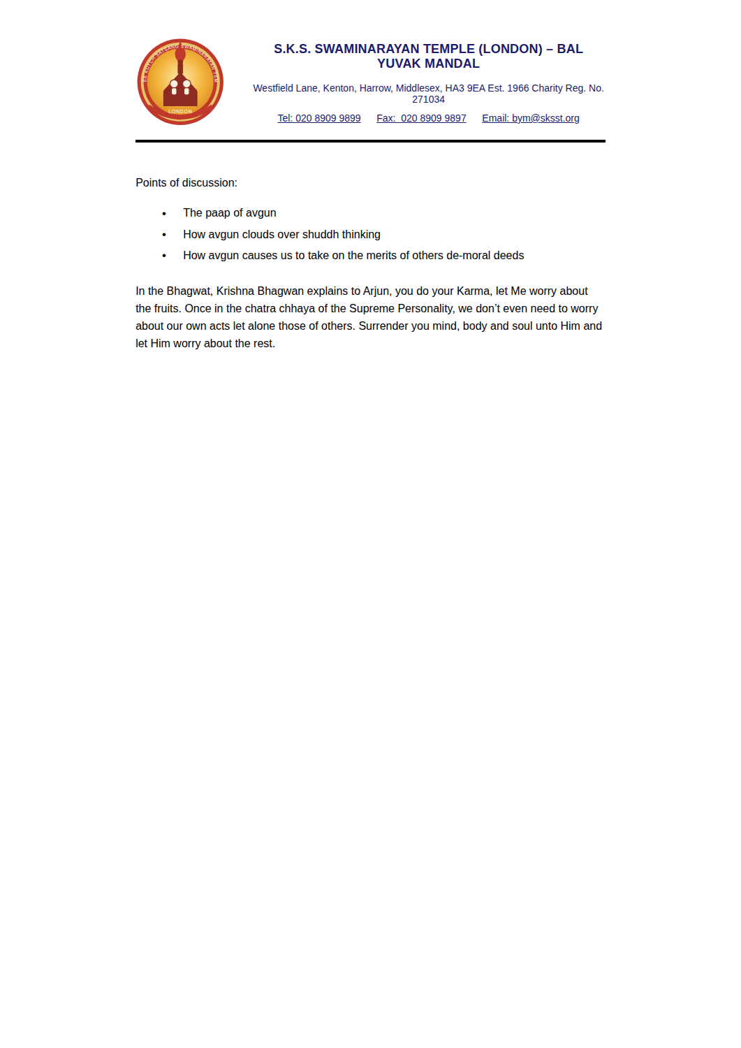LONDON SHREE KUTCH SATSANG SWAMINARAYAN TEMPLE
S.K.S. SWAMINARAYAN TEMPLE (LONDON) – BAL YUVAK MANDAL
Westfield Lane, Kenton, Harrow, Middlesex, HA3 9EA Est. 1966 Charity Reg. No. 271034
Tel: 020 8909 9899 Fax: 020 8909 9897 Email: bym@sksst.org
Points of discussion:
The paap of avgun
How avgun clouds over shuddh thinking
How avgun causes us to take on the merits of others de-moral deeds
In the Bhagwat, Krishna Bhagwan explains to Arjun, you do your Karma, let Me worry about the fruits. Once in the chatra chhaya of the Supreme Personality, we don’t even need to worry about our own acts let alone those of others. Surrender you mind, body and soul unto Him and let Him worry about the rest.